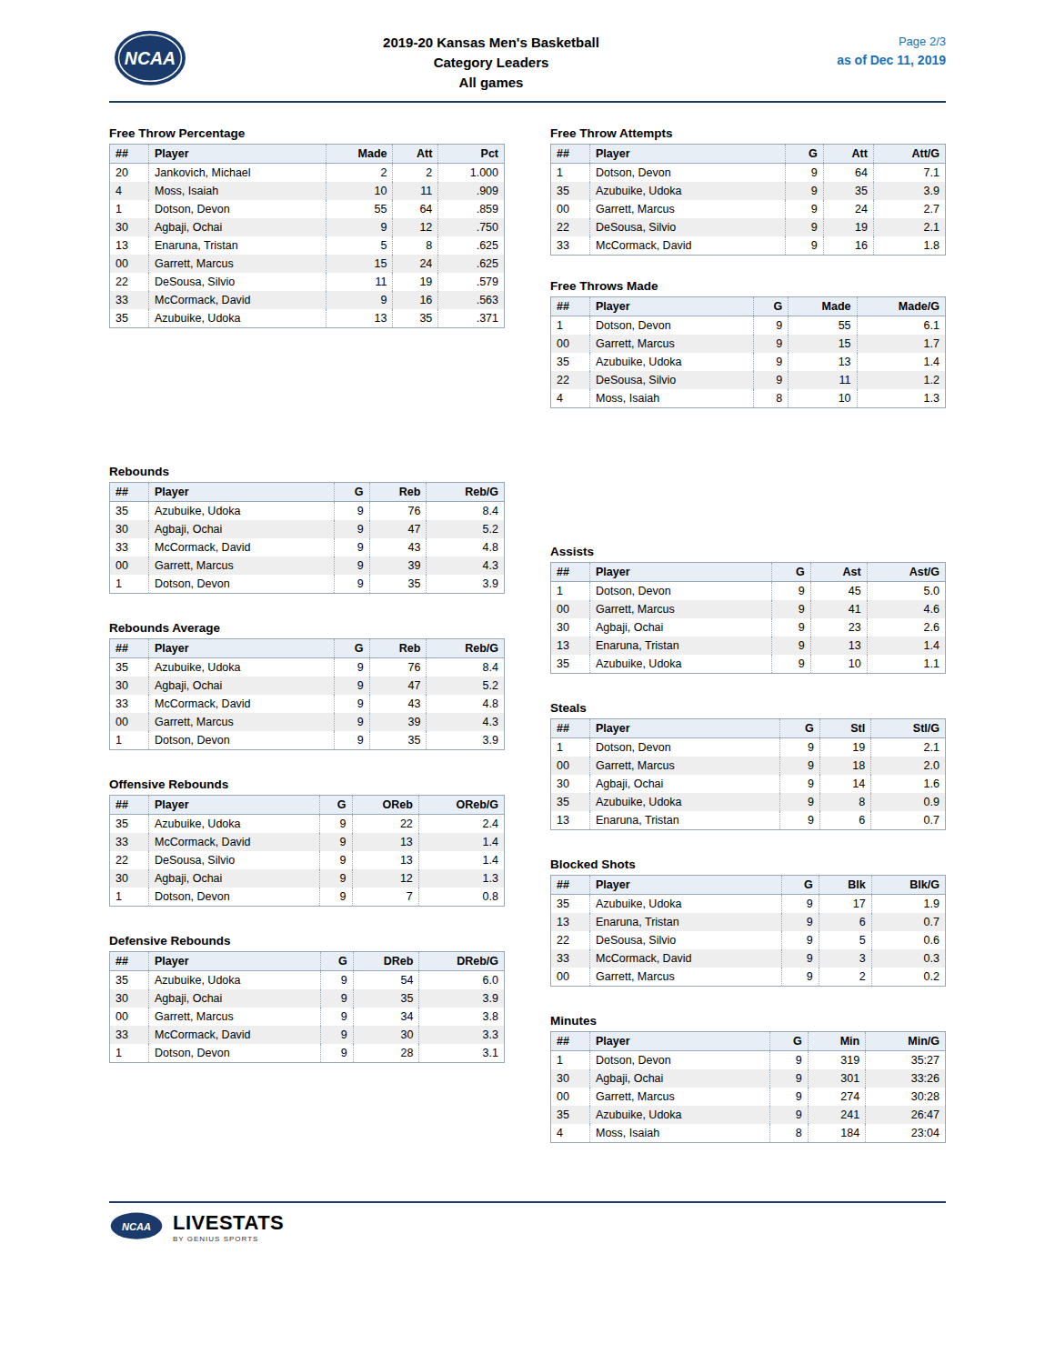NCAA
2019-20 Kansas Men's Basketball
Category Leaders
All games
Page 2/3
as of Dec 11, 2019
Free Throw Percentage
| ## | Player | Made | Att | Pct |
| --- | --- | --- | --- | --- |
| 20 | Jankovich, Michael | 2 | 2 | 1.000 |
| 4 | Moss, Isaiah | 10 | 11 | .909 |
| 1 | Dotson, Devon | 55 | 64 | .859 |
| 30 | Agbaji, Ochai | 9 | 12 | .750 |
| 13 | Enaruna, Tristan | 5 | 8 | .625 |
| 00 | Garrett, Marcus | 15 | 24 | .625 |
| 22 | DeSousa, Silvio | 11 | 19 | .579 |
| 33 | McCormack, David | 9 | 16 | .563 |
| 35 | Azubuike, Udoka | 13 | 35 | .371 |
Rebounds
| ## | Player | G | Reb | Reb/G |
| --- | --- | --- | --- | --- |
| 35 | Azubuike, Udoka | 9 | 76 | 8.4 |
| 30 | Agbaji, Ochai | 9 | 47 | 5.2 |
| 33 | McCormack, David | 9 | 43 | 4.8 |
| 00 | Garrett, Marcus | 9 | 39 | 4.3 |
| 1 | Dotson, Devon | 9 | 35 | 3.9 |
Rebounds Average
| ## | Player | G | Reb | Reb/G |
| --- | --- | --- | --- | --- |
| 35 | Azubuike, Udoka | 9 | 76 | 8.4 |
| 30 | Agbaji, Ochai | 9 | 47 | 5.2 |
| 33 | McCormack, David | 9 | 43 | 4.8 |
| 00 | Garrett, Marcus | 9 | 39 | 4.3 |
| 1 | Dotson, Devon | 9 | 35 | 3.9 |
Offensive Rebounds
| ## | Player | G | OReb | OReb/G |
| --- | --- | --- | --- | --- |
| 35 | Azubuike, Udoka | 9 | 22 | 2.4 |
| 33 | McCormack, David | 9 | 13 | 1.4 |
| 22 | DeSousa, Silvio | 9 | 13 | 1.4 |
| 30 | Agbaji, Ochai | 9 | 12 | 1.3 |
| 1 | Dotson, Devon | 9 | 7 | 0.8 |
Defensive Rebounds
| ## | Player | G | DReb | DReb/G |
| --- | --- | --- | --- | --- |
| 35 | Azubuike, Udoka | 9 | 54 | 6.0 |
| 30 | Agbaji, Ochai | 9 | 35 | 3.9 |
| 00 | Garrett, Marcus | 9 | 34 | 3.8 |
| 33 | McCormack, David | 9 | 30 | 3.3 |
| 1 | Dotson, Devon | 9 | 28 | 3.1 |
Free Throw Attempts
| ## | Player | G | Att | Att/G |
| --- | --- | --- | --- | --- |
| 1 | Dotson, Devon | 9 | 64 | 7.1 |
| 35 | Azubuike, Udoka | 9 | 35 | 3.9 |
| 00 | Garrett, Marcus | 9 | 24 | 2.7 |
| 22 | DeSousa, Silvio | 9 | 19 | 2.1 |
| 33 | McCormack, David | 9 | 16 | 1.8 |
Free Throws Made
| ## | Player | G | Made | Made/G |
| --- | --- | --- | --- | --- |
| 1 | Dotson, Devon | 9 | 55 | 6.1 |
| 00 | Garrett, Marcus | 9 | 15 | 1.7 |
| 35 | Azubuike, Udoka | 9 | 13 | 1.4 |
| 22 | DeSousa, Silvio | 9 | 11 | 1.2 |
| 4 | Moss, Isaiah | 8 | 10 | 1.3 |
Assists
| ## | Player | G | Ast | Ast/G |
| --- | --- | --- | --- | --- |
| 1 | Dotson, Devon | 9 | 45 | 5.0 |
| 00 | Garrett, Marcus | 9 | 41 | 4.6 |
| 30 | Agbaji, Ochai | 9 | 23 | 2.6 |
| 13 | Enaruna, Tristan | 9 | 13 | 1.4 |
| 35 | Azubuike, Udoka | 9 | 10 | 1.1 |
Steals
| ## | Player | G | Stl | Stl/G |
| --- | --- | --- | --- | --- |
| 1 | Dotson, Devon | 9 | 19 | 2.1 |
| 00 | Garrett, Marcus | 9 | 18 | 2.0 |
| 30 | Agbaji, Ochai | 9 | 14 | 1.6 |
| 35 | Azubuike, Udoka | 9 | 8 | 0.9 |
| 13 | Enaruna, Tristan | 9 | 6 | 0.7 |
Blocked Shots
| ## | Player | G | Blk | Blk/G |
| --- | --- | --- | --- | --- |
| 35 | Azubuike, Udoka | 9 | 17 | 1.9 |
| 13 | Enaruna, Tristan | 9 | 6 | 0.7 |
| 22 | DeSousa, Silvio | 9 | 5 | 0.6 |
| 33 | McCormack, David | 9 | 3 | 0.3 |
| 00 | Garrett, Marcus | 9 | 2 | 0.2 |
Minutes
| ## | Player | G | Min | Min/G |
| --- | --- | --- | --- | --- |
| 1 | Dotson, Devon | 9 | 319 | 35:27 |
| 30 | Agbaji, Ochai | 9 | 301 | 33:26 |
| 00 | Garrett, Marcus | 9 | 274 | 30:28 |
| 35 | Azubuike, Udoka | 9 | 241 | 26:47 |
| 4 | Moss, Isaiah | 8 | 184 | 23:04 |
NCAA
LIVESTATS
BY GENIUS SPORTS